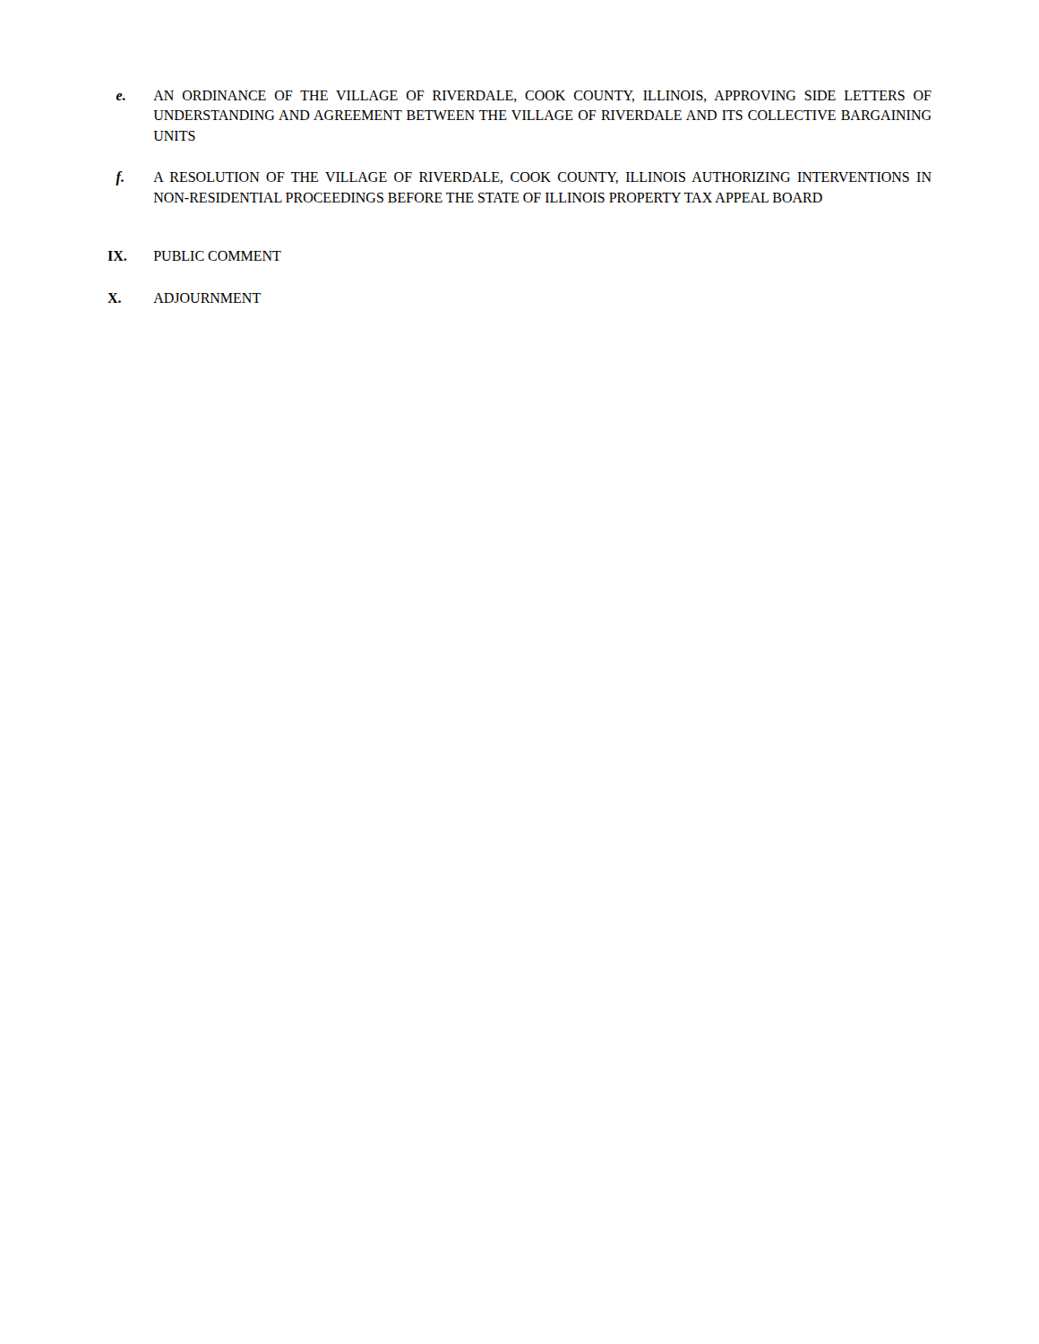e. AN ORDINANCE OF THE VILLAGE OF RIVERDALE, COOK COUNTY, ILLINOIS, APPROVING SIDE LETTERS OF UNDERSTANDING AND AGREEMENT BETWEEN THE VILLAGE OF RIVERDALE AND ITS COLLECTIVE BARGAINING UNITS
f. A RESOLUTION OF THE VILLAGE OF RIVERDALE, COOK COUNTY, ILLINOIS AUTHORIZING INTERVENTIONS IN NON-RESIDENTIAL PROCEEDINGS BEFORE THE STATE OF ILLINOIS PROPERTY TAX APPEAL BOARD
IX. PUBLIC COMMENT
X. ADJOURNMENT